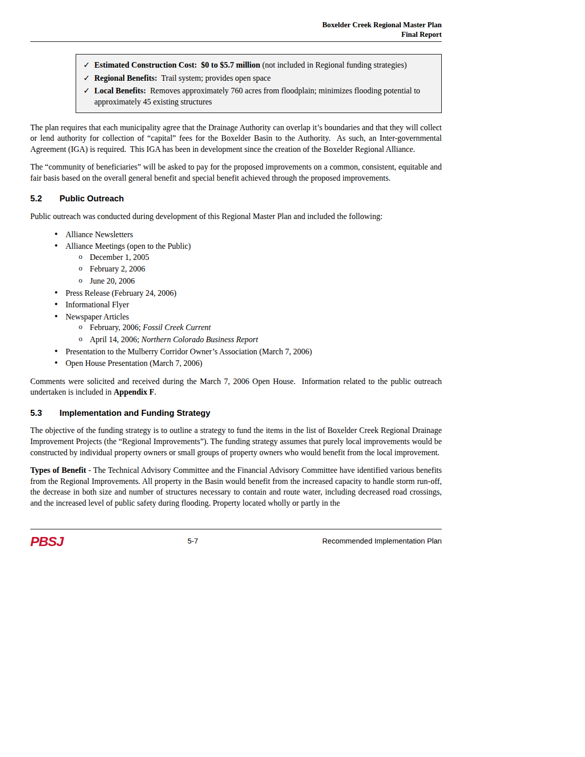Boxelder Creek Regional Master Plan
Final Report
Estimated Construction Cost: $0 to $5.7 million (not included in Regional funding strategies)
Regional Benefits: Trail system; provides open space
Local Benefits: Removes approximately 760 acres from floodplain; minimizes flooding potential to approximately 45 existing structures
The plan requires that each municipality agree that the Drainage Authority can overlap it’s boundaries and that they will collect or lend authority for collection of “capital” fees for the Boxelder Basin to the Authority. As such, an Inter-governmental Agreement (IGA) is required. This IGA has been in development since the creation of the Boxelder Regional Alliance.
The “community of beneficiaries” will be asked to pay for the proposed improvements on a common, consistent, equitable and fair basis based on the overall general benefit and special benefit achieved through the proposed improvements.
5.2 Public Outreach
Public outreach was conducted during development of this Regional Master Plan and included the following:
Alliance Newsletters
Alliance Meetings (open to the Public)
December 1, 2005
February 2, 2006
June 20, 2006
Press Release (February 24, 2006)
Informational Flyer
Newspaper Articles
February, 2006; Fossil Creek Current
April 14, 2006; Northern Colorado Business Report
Presentation to the Mulberry Corridor Owner’s Association (March 7, 2006)
Open House Presentation (March 7, 2006)
Comments were solicited and received during the March 7, 2006 Open House. Information related to the public outreach undertaken is included in Appendix F.
5.3 Implementation and Funding Strategy
The objective of the funding strategy is to outline a strategy to fund the items in the list of Boxelder Creek Regional Drainage Improvement Projects (the “Regional Improvements”). The funding strategy assumes that purely local improvements would be constructed by individual property owners or small groups of property owners who would benefit from the local improvement.
Types of Benefit - The Technical Advisory Committee and the Financial Advisory Committee have identified various benefits from the Regional Improvements. All property in the Basin would benefit from the increased capacity to handle storm run-off, the decrease in both size and number of structures necessary to contain and route water, including decreased road crossings, and the increased level of public safety during flooding. Property located wholly or partly in the
PBSJ
5-7
Recommended Implementation Plan